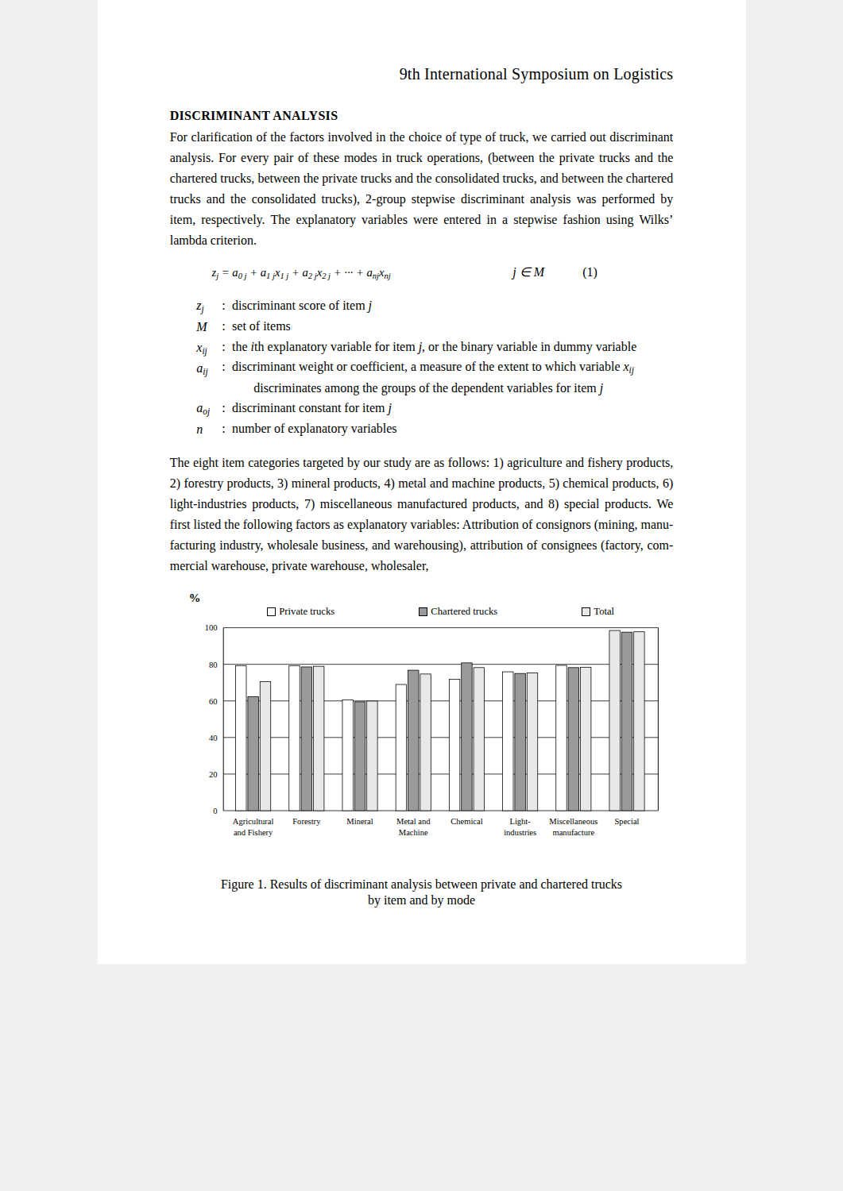9th International Symposium on Logistics
DISCRIMINANT ANALYSIS
For clarification of the factors involved in the choice of type of truck, we carried out discriminant analysis. For every pair of these modes in truck operations, (between the private trucks and the chartered trucks, between the private trucks and the consolidated trucks, and between the chartered trucks and the consolidated trucks), 2-group stepwise discriminant analysis was performed by item, respectively. The explanatory variables were entered in a stepwise fashion using Wilks’ lambda criterion.
zj = a0 j + a1 jx1 j + a2 jx2 j + ··· + anjxnj j ∈ M(1)
zj
discriminant score of item j
M
set of items
xij
the ith explanatory variable for item j, or the binary variable in dummy variable
aij
discriminant weight or coefficient, a measure of the extent to which variable xij
discriminates among the groups of the dependent variables for item j
aoj
discriminant constant for item j
n
number of explanatory variables
The eight item categories targeted by our study are as follows: 1) agriculture and fishery products, 2) forestry products, 3) mineral products, 4) metal and machine products, 5) chemical products, 6) light-industries products, 7) miscellaneous manufactured products, and 8) special products. We first listed the following factors as explanatory variables: Attribution of consignors (mining, manufacturing industry, wholesale business, and warehousing), attribution of consignees (factory, commercial warehouse, private warehouse, wholesaler,
%
Private trucks Chartered trucks Total
100 80 60 40 20 0 Group 1: Agricultural and Fishery (79.3, 62.3, 70.6) Agricultural and Fishery Forestry Mineral Metal and Machine Chemical Light- industries Miscellaneous manufacture Special
Figure 1. Results of discriminant analysis between private and chartered trucks
by item and by mode